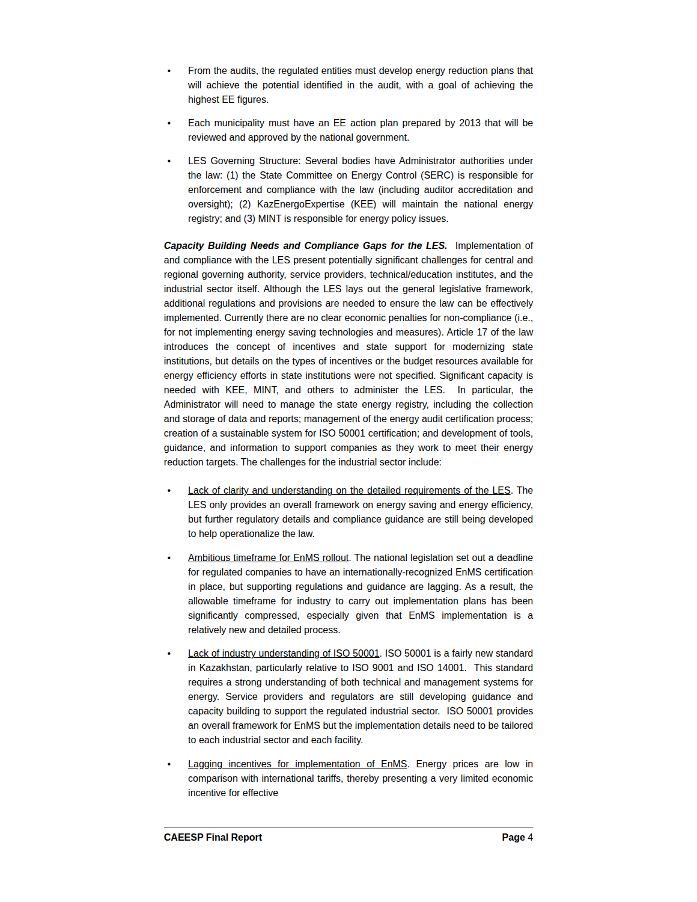From the audits, the regulated entities must develop energy reduction plans that will achieve the potential identified in the audit, with a goal of achieving the highest EE figures.
Each municipality must have an EE action plan prepared by 2013 that will be reviewed and approved by the national government.
LES Governing Structure: Several bodies have Administrator authorities under the law: (1) the State Committee on Energy Control (SERC) is responsible for enforcement and compliance with the law (including auditor accreditation and oversight); (2) KazEnergoExpertise (KEE) will maintain the national energy registry; and (3) MINT is responsible for energy policy issues.
Capacity Building Needs and Compliance Gaps for the LES. Implementation of and compliance with the LES present potentially significant challenges for central and regional governing authority, service providers, technical/education institutes, and the industrial sector itself. Although the LES lays out the general legislative framework, additional regulations and provisions are needed to ensure the law can be effectively implemented. Currently there are no clear economic penalties for non-compliance (i.e., for not implementing energy saving technologies and measures). Article 17 of the law introduces the concept of incentives and state support for modernizing state institutions, but details on the types of incentives or the budget resources available for energy efficiency efforts in state institutions were not specified. Significant capacity is needed with KEE, MINT, and others to administer the LES. In particular, the Administrator will need to manage the state energy registry, including the collection and storage of data and reports; management of the energy audit certification process; creation of a sustainable system for ISO 50001 certification; and development of tools, guidance, and information to support companies as they work to meet their energy reduction targets. The challenges for the industrial sector include:
Lack of clarity and understanding on the detailed requirements of the LES. The LES only provides an overall framework on energy saving and energy efficiency, but further regulatory details and compliance guidance are still being developed to help operationalize the law.
Ambitious timeframe for EnMS rollout. The national legislation set out a deadline for regulated companies to have an internationally-recognized EnMS certification in place, but supporting regulations and guidance are lagging. As a result, the allowable timeframe for industry to carry out implementation plans has been significantly compressed, especially given that EnMS implementation is a relatively new and detailed process.
Lack of industry understanding of ISO 50001. ISO 50001 is a fairly new standard in Kazakhstan, particularly relative to ISO 9001 and ISO 14001. This standard requires a strong understanding of both technical and management systems for energy. Service providers and regulators are still developing guidance and capacity building to support the regulated industrial sector. ISO 50001 provides an overall framework for EnMS but the implementation details need to be tailored to each industrial sector and each facility.
Lagging incentives for implementation of EnMS. Energy prices are low in comparison with international tariffs, thereby presenting a very limited economic incentive for effective
CAEESP Final Report
Page 4